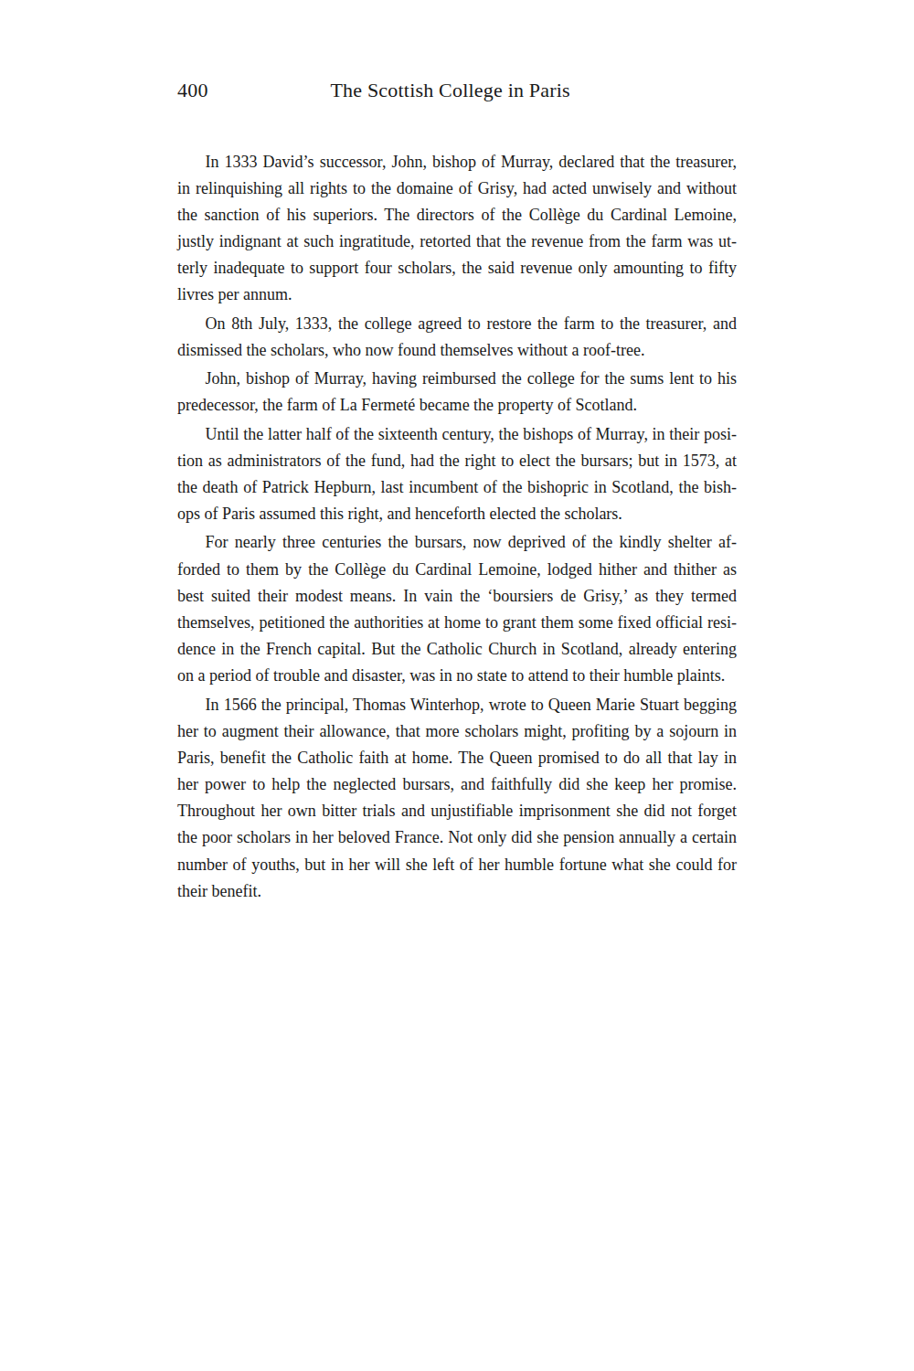400 The Scottish College in Paris
In 1333 David’s successor, John, bishop of Murray, declared that the treasurer, in relinquishing all rights to the domaine of Grisy, had acted unwisely and without the sanction of his superiors. The directors of the Collège du Cardinal Lemoine, justly indignant at such ingratitude, retorted that the revenue from the farm was utterly inadequate to support four scholars, the said revenue only amounting to fifty livres per annum.
On 8th July, 1333, the college agreed to restore the farm to the treasurer, and dismissed the scholars, who now found themselves without a roof-tree.
John, bishop of Murray, having reimbursed the college for the sums lent to his predecessor, the farm of La Fermeté became the property of Scotland.
Until the latter half of the sixteenth century, the bishops of Murray, in their position as administrators of the fund, had the right to elect the bursars; but in 1573, at the death of Patrick Hepburn, last incumbent of the bishopric in Scotland, the bishops of Paris assumed this right, and henceforth elected the scholars.
For nearly three centuries the bursars, now deprived of the kindly shelter afforded to them by the Collège du Cardinal Lemoine, lodged hither and thither as best suited their modest means. In vain the ‘boursiers de Grisy,’ as they termed themselves, petitioned the authorities at home to grant them some fixed official residence in the French capital. But the Catholic Church in Scotland, already entering on a period of trouble and disaster, was in no state to attend to their humble plaints.
In 1566 the principal, Thomas Winterhop, wrote to Queen Marie Stuart begging her to augment their allowance, that more scholars might, profiting by a sojourn in Paris, benefit the Catholic faith at home. The Queen promised to do all that lay in her power to help the neglected bursars, and faithfully did she keep her promise. Throughout her own bitter trials and unjustifiable imprisonment she did not forget the poor scholars in her beloved France. Not only did she pension annually a certain number of youths, but in her will she left of her humble fortune what she could for their benefit.